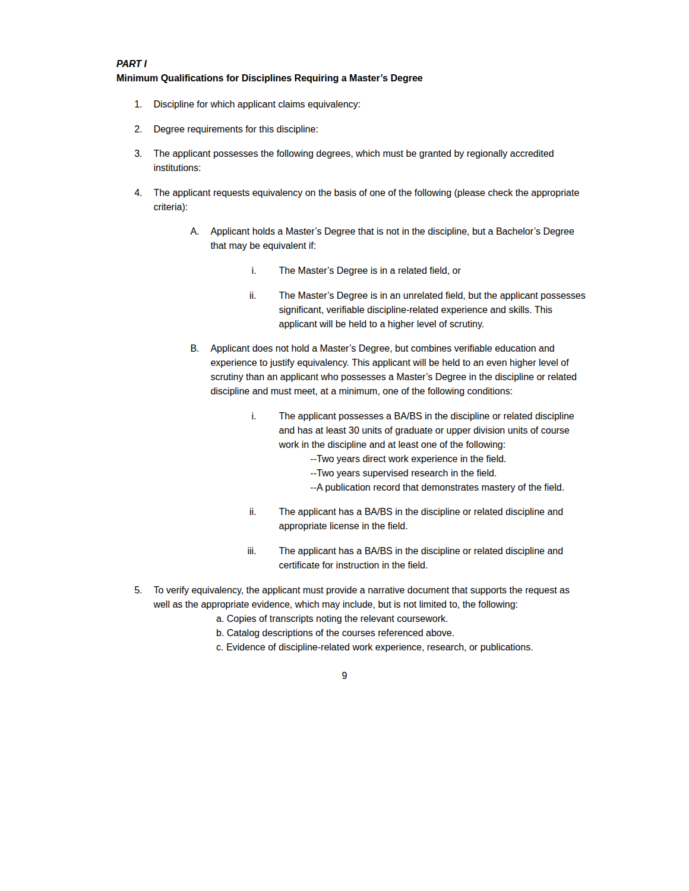PART I
Minimum Qualifications for Disciplines Requiring a Master’s Degree
Discipline for which applicant claims equivalency:
Degree requirements for this discipline:
The applicant possesses the following degrees, which must be granted by regionally accredited institutions:
The applicant requests equivalency on the basis of one of the following (please check the appropriate criteria):
Applicant holds a Master’s Degree that is not in the discipline, but a Bachelor’s Degree that may be equivalent if:
The Master’s Degree is in a related field, or
The Master’s Degree is in an unrelated field, but the applicant possesses significant, verifiable discipline-related experience and skills. This applicant will be held to a higher level of scrutiny.
Applicant does not hold a Master’s Degree, but combines verifiable education and experience to justify equivalency. This applicant will be held to an even higher level of scrutiny than an applicant who possesses a Master’s Degree in the discipline or related discipline and must meet, at a minimum, one of the following conditions:
The applicant possesses a BA/BS in the discipline or related discipline and has at least 30 units of graduate or upper division units of course work in the discipline and at least one of the following:
--Two years direct work experience in the field.
--Two years supervised research in the field.
--A publication record that demonstrates mastery of the field.
The applicant has a BA/BS in the discipline or related discipline and appropriate license in the field.
The applicant has a BA/BS in the discipline or related discipline and certificate for instruction in the field.
To verify equivalency, the applicant must provide a narrative document that supports the request as well as the appropriate evidence, which may include, but is not limited to, the following:
a. Copies of transcripts noting the relevant coursework.
b. Catalog descriptions of the courses referenced above.
c. Evidence of discipline-related work experience, research, or publications.
9